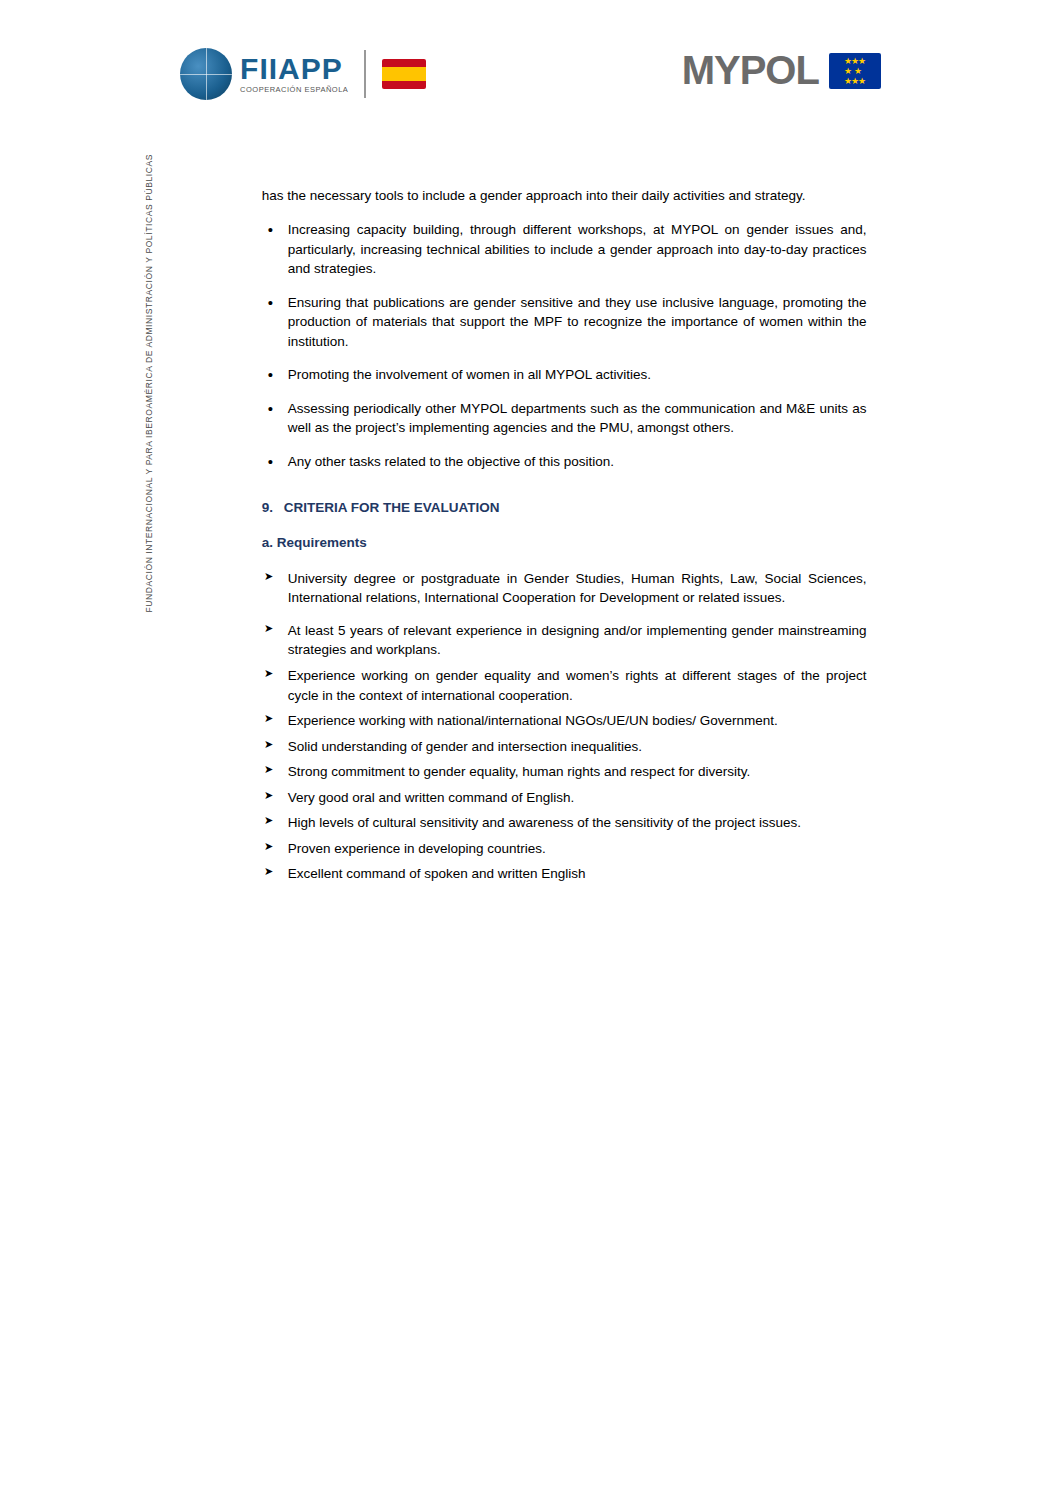FIIAPP
COOPERACIÓN ESPAÑOLA
MYPOL
★★★
★ ★
★★★
FUNDACIÓN INTERNACIONAL Y PARA IBEROAMÉRICA DE ADMINISTRACIÓN Y POLÍTICAS PÚBLICAS
has the necessary tools to include a gender approach into their daily activities and strategy.
Increasing capacity building, through different workshops, at MYPOL on gender issues and, particularly, increasing technical abilities to include a gender approach into day-to-day practices and strategies.
Ensuring that publications are gender sensitive and they use inclusive language, promoting the production of materials that support the MPF to recognize the importance of women within the institution.
Promoting the involvement of women in all MYPOL activities.
Assessing periodically other MYPOL departments such as the communication and M&E units as well as the project’s implementing agencies and the PMU, amongst others.
Any other tasks related to the objective of this position.
9. CRITERIA FOR THE EVALUATION
a. Requirements
University degree or postgraduate in Gender Studies, Human Rights, Law, Social Sciences, International relations, International Cooperation for Development or related issues.
At least 5 years of relevant experience in designing and/or implementing gender mainstreaming strategies and workplans.
Experience working on gender equality and women’s rights at different stages of the project cycle in the context of international cooperation.
Experience working with national/international NGOs/UE/UN bodies/ Government.
Solid understanding of gender and intersection inequalities.
Strong commitment to gender equality, human rights and respect for diversity.
Very good oral and written command of English.
High levels of cultural sensitivity and awareness of the sensitivity of the project issues.
Proven experience in developing countries.
Excellent command of spoken and written English